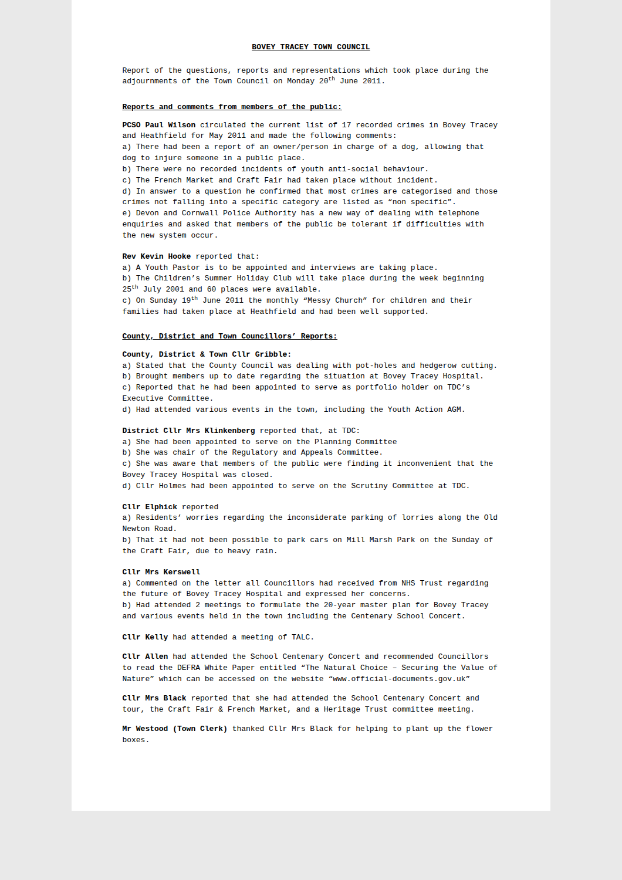BOVEY TRACEY TOWN COUNCIL
Report of the questions, reports and representations which took place during the adjournments of the Town Council on Monday 20th June 2011.
Reports and comments from members of the public:
PCSO Paul Wilson circulated the current list of 17 recorded crimes in Bovey Tracey and Heathfield for May 2011 and made the following comments:
a) There had been a report of an owner/person in charge of a dog, allowing that dog to injure someone in a public place.
b) There were no recorded incidents of youth anti-social behaviour.
c) The French Market and Craft Fair had taken place without incident.
d) In answer to a question he confirmed that most crimes are categorised and those crimes not falling into a specific category are listed as “non specific”.
e) Devon and Cornwall Police Authority has a new way of dealing with telephone enquiries and asked that members of the public be tolerant if difficulties with the new system occur.
Rev Kevin Hooke reported that:
a) A Youth Pastor is to be appointed and interviews are taking place.
b) The Children’s Summer Holiday Club will take place during the week beginning 25th July 2001 and 60 places were available.
c) On Sunday 19th June 2011 the monthly “Messy Church” for children and their families had taken place at Heathfield and had been well supported.
County, District and Town Councillors’ Reports:
County, District & Town Cllr Gribble:
a) Stated that the County Council was dealing with pot-holes and hedgerow cutting.
b) Brought members up to date regarding the situation at Bovey Tracey Hospital.
c) Reported that he had been appointed to serve as portfolio holder on TDC’s Executive Committee.
d) Had attended various events in the town, including the Youth Action AGM.
District Cllr Mrs Klinkenberg reported that, at TDC:
a) She had been appointed to serve on the Planning Committee
b) She was chair of the Regulatory and Appeals Committee.
c) She was aware that members of the public were finding it inconvenient that the Bovey Tracey Hospital was closed.
d) Cllr Holmes had been appointed to serve on the Scrutiny Committee at TDC.
Cllr Elphick reported
a) Residents’ worries regarding the inconsiderate parking of lorries along the Old Newton Road.
b) That it had not been possible to park cars on Mill Marsh Park on the Sunday of the Craft Fair, due to heavy rain.
Cllr Mrs Kerswell
a) Commented on the letter all Councillors had received from NHS Trust regarding the future of Bovey Tracey Hospital and expressed her concerns.
b) Had attended 2 meetings to formulate the 20-year master plan for Bovey Tracey and various events held in the town including the Centenary School Concert.
Cllr Kelly had attended a meeting of TALC.
Cllr Allen had attended the School Centenary Concert and recommended Councillors to read the DEFRA White Paper entitled “The Natural Choice – Securing the Value of Nature” which can be accessed on the website “www.official-documents.gov.uk”
Cllr Mrs Black reported that she had attended the School Centenary Concert and tour, the Craft Fair & French Market, and a Heritage Trust committee meeting.
Mr Westood (Town Clerk) thanked Cllr Mrs Black for helping to plant up the flower boxes.